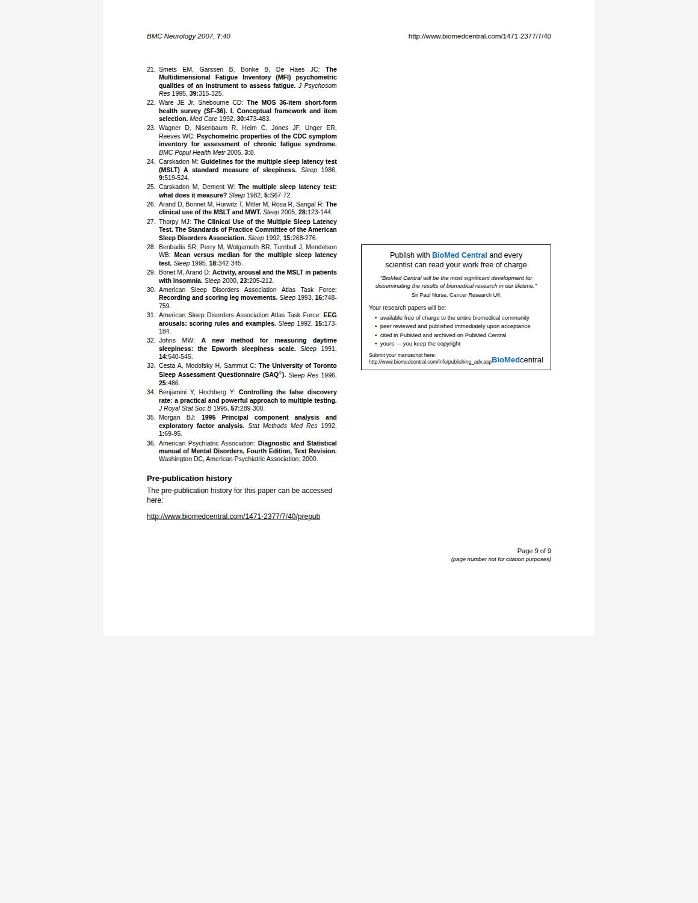BMC Neurology 2007, 7:40
http://www.biomedcentral.com/1471-2377/7/40
21. Smets EM, Garssen B, Bonke B, De Haes JC: The Multidimensional Fatigue Inventory (MFI) psychometric qualities of an instrument to assess fatigue. J Psychosom Res 1995, 39: 315-325.
22. Ware JE Jr, Shebourne CD: The MOS 36-item short-form health survey (SF-36). I. Conceptual framework and item selection. Med Care 1992, 30: 473-483.
23. Wagner D, Nisenbaum R, Heim C, Jones JF, Unger ER, Reeves WC: Psychometric properties of the CDC symptom inventory for assessment of chronic fatigue syndrome. BMC Popul Health Metr 2005, 3: 8.
24. Carskadon M: Guidelines for the multiple sleep latency test (MSLT) A standard measure of sleepiness. Sleep 1986, 9: 519-524.
25. Carskadon M, Dement W: The multiple sleep latency test: what does it measure? Sleep 1982, 5: S67-72.
26. Arand D, Bonnet M, Hurwitz T, Mitler M, Rosa R, Sangal R: The clinical use of the MSLT and MWT. Sleep 2005, 28: 123-144.
27. Thorpy MJ: The Clinical Use of the Multiple Sleep Latency Test. The Standards of Practice Committee of the American Sleep Disorders Association. Sleep 1992, 15: 268-276.
28. Benbadis SR, Perry M, Wolgamuth BR, Turnbull J, Mendelson WB: Mean versus median for the multiple sleep latency test. Sleep 1995, 18: 342-345.
29. Bonet M, Arand D: Activity, arousal and the MSLT in patients with insomnia. Sleep 2000, 23: 205-212.
30. American Sleep Disorders Association Atlas Task Force: Recording and scoring leg movements. Sleep 1993, 16: 748-759.
31. American Sleep Disorders Association Atlas Task Force: EEG arousals: scoring rules and examples. Sleep 1992, 15: 173-184.
32. Johns MW: A new method for measuring daytime sleepiness: the Epworth sleepiness scale. Sleep 1991, 14: 540-545.
33. Cesta A, Modofsky H, Sammut C: The University of Toronto Sleep Assessment Questionnaire (SAQ©). Sleep Res 1996, 25: 486.
34. Benjamini Y, Hochberg Y: Controlling the false discovery rate: a practical and powerful approach to multiple testing. J Royal Stat Soc B 1995, 57: 289-300.
35. Morgan BJ: 1995 Principal component analysis and exploratory factor analysis. Stat Methods Med Res 1992, 1: 69-95.
36. American Psychiatric Association: Diagnostic and Statistical manual of Mental Disorders, Fourth Edition, Text Revision. Washington DC, American Psychiatric Association; 2000.
Pre-publication history
The pre-publication history for this paper can be accessed here:
http://www.biomedcentral.com/1471-2377/7/40/prepub
Publish with Bio Med Central and every
scientist can read your work free of charge
"BioMed Central will be the most significant development for disseminating the results of biomedical research in our lifetime."
Sir Paul Nurse, Cancer Research UK
Your research papers will be:
available free of charge to the entire biomedical community
peer reviewed and published immediately upon acceptance
cited in PubMed and archived on PubMed Central
yours — you keep the copyright
Submit your manuscript here:
http://www.biomedcentral.com/info/publishing_adv.asp
BioMed central
Page 9 of 9 (page number not for citation purposes)